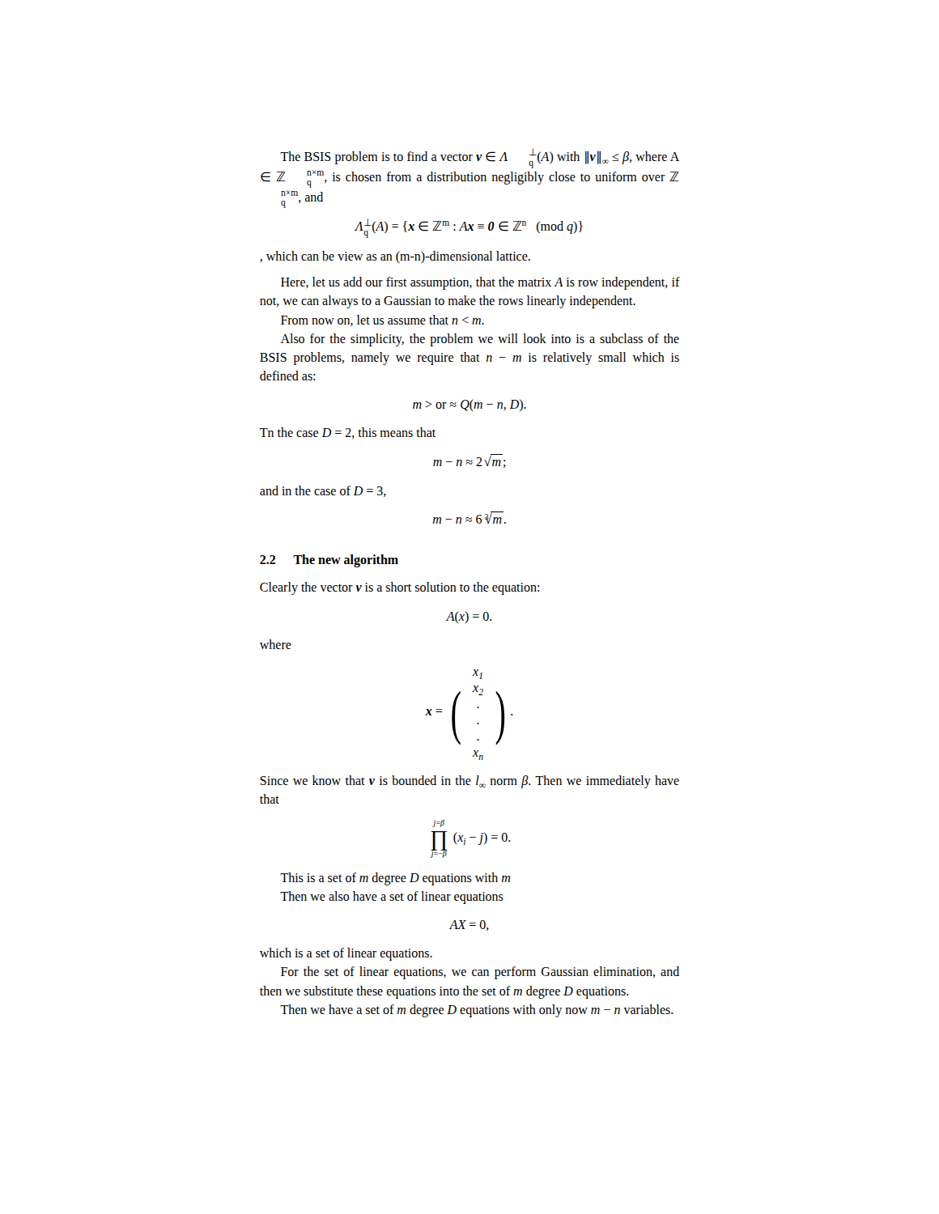The BSIS problem is to find a vector v ∈ Λ⊥q(A) with ∥v∥∞ ≤ β, where A ∈ ℤn×m q, is chosen from a distribution negligibly close to uniform over ℤn×m q, and
Λ⊥q(A) = {x ∈ ℤm : Ax ≡ 0 ∈ ℤn (mod q)}
, which can be view as an (m-n)-dimensional lattice.
Here, let us add our first assumption, that the matrix A is row independent, if not, we can always to a Gaussian to make the rows linearly independent.
From now on, let us assume that n < m.
Also for the simplicity, the problem we will look into is a subclass of the BSIS problems, namely we require that n − m is relatively small which is defined as:
m > or ≈ Q(m − n, D).
Tn the case D = 2, this means that
m − n ≈ 2√m;
and in the case of D = 3,
m − n ≈ 63√m.
2.2 The new algorithm
Clearly the vector v is a short solution to the equation:
A(x) = 0.
where
x = (x1
x2
.
.
.
xn).
Since we know that v is bounded in the l∞ norm β. Then we immediately have that
j=β∏j=−β (xi − j) = 0.
This is a set of m degree D equations with m
Then we also have a set of linear equations
AX = 0,
which is a set of linear equations.
For the set of linear equations, we can perform Gaussian elimination, and then we substitute these equations into the set of m degree D equations.
Then we have a set of m degree D equations with only now m − n variables.